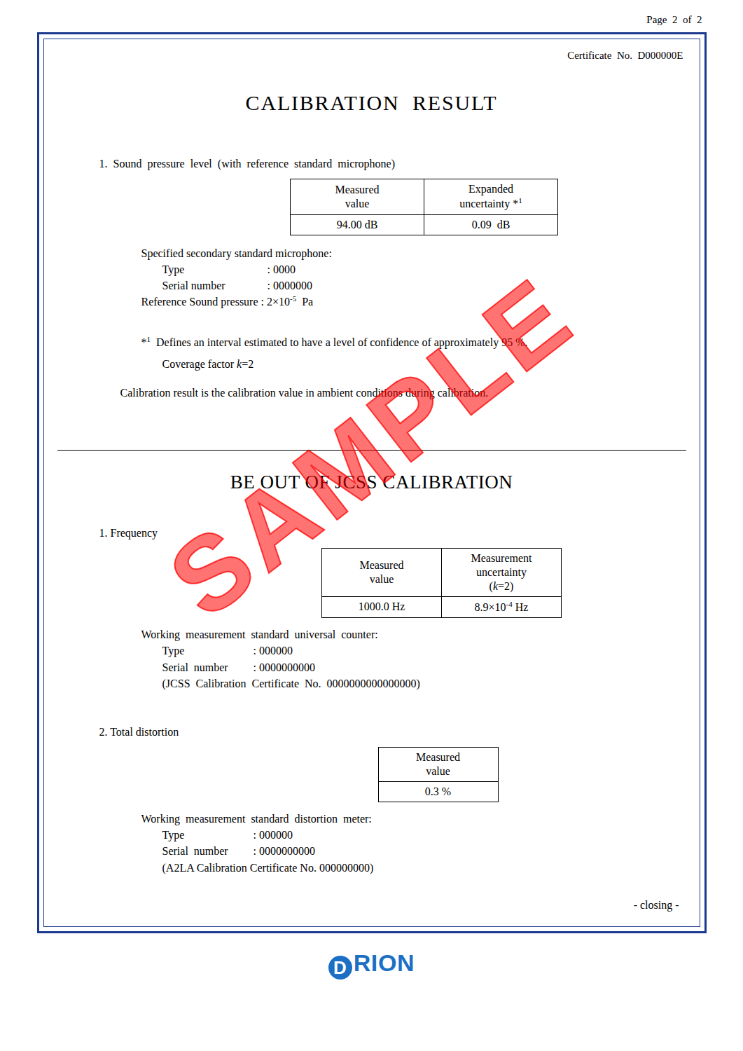Page 2 of 2
Certificate No. D000000E
CALIBRATION RESULT
1. Sound pressure level (with reference standard microphone)
| Measured value | Expanded uncertainty * 1 |
| 94.00 dB | 0.09 dB |
Specified secondary standard microphone:
Type: 0000
Serial number: 0000000
Reference Sound pressure : 2×10-5 Pa
*1 Defines an interval estimated to have a level of confidence of approximately 95 %.
Coverage factor k=2
Calibration result is the calibration value in ambient conditions during calibration.
BE OUT OF JCSS CALIBRATION
1. Frequency
| Measured value | Measurement uncertainty ( k =2) |
| 1000.0 Hz | 8.9×10 -4 Hz |
Working measurement standard universal counter:
Type: 000000
Serial number: 0000000000
(JCSS Calibration Certificate No. 0000000000000000)
2. Total distortion
| Measured value |
| 0.3 % |
Working measurement standard distortion meter:
Type: 000000
Serial number: 0000000000
(A2LA Calibration Certificate No. 000000000)
- closing -
SAMPLE
DRION